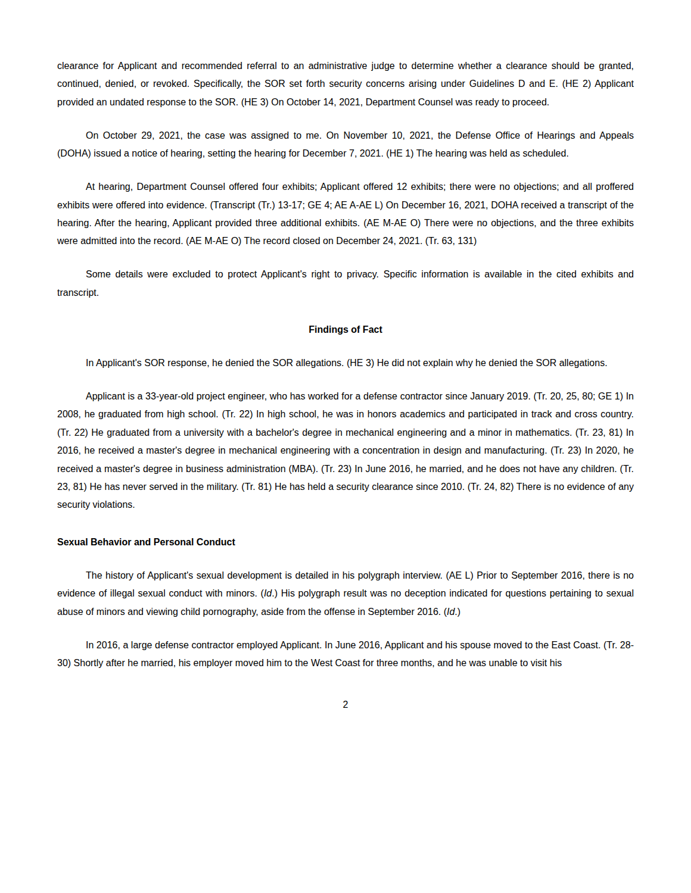clearance for Applicant and recommended referral to an administrative judge to determine whether a clearance should be granted, continued, denied, or revoked. Specifically, the SOR set forth security concerns arising under Guidelines D and E. (HE 2) Applicant provided an undated response to the SOR. (HE 3) On October 14, 2021, Department Counsel was ready to proceed.
On October 29, 2021, the case was assigned to me. On November 10, 2021, the Defense Office of Hearings and Appeals (DOHA) issued a notice of hearing, setting the hearing for December 7, 2021. (HE 1) The hearing was held as scheduled.
At hearing, Department Counsel offered four exhibits; Applicant offered 12 exhibits; there were no objections; and all proffered exhibits were offered into evidence. (Transcript (Tr.) 13-17; GE 4; AE A-AE L) On December 16, 2021, DOHA received a transcript of the hearing. After the hearing, Applicant provided three additional exhibits. (AE M-AE O) There were no objections, and the three exhibits were admitted into the record. (AE M-AE O) The record closed on December 24, 2021. (Tr. 63, 131)
Some details were excluded to protect Applicant's right to privacy. Specific information is available in the cited exhibits and transcript.
Findings of Fact
In Applicant's SOR response, he denied the SOR allegations. (HE 3) He did not explain why he denied the SOR allegations.
Applicant is a 33-year-old project engineer, who has worked for a defense contractor since January 2019. (Tr. 20, 25, 80; GE 1) In 2008, he graduated from high school. (Tr. 22) In high school, he was in honors academics and participated in track and cross country. (Tr. 22) He graduated from a university with a bachelor's degree in mechanical engineering and a minor in mathematics. (Tr. 23, 81) In 2016, he received a master's degree in mechanical engineering with a concentration in design and manufacturing. (Tr. 23) In 2020, he received a master's degree in business administration (MBA). (Tr. 23) In June 2016, he married, and he does not have any children. (Tr. 23, 81) He has never served in the military. (Tr. 81) He has held a security clearance since 2010. (Tr. 24, 82) There is no evidence of any security violations.
Sexual Behavior and Personal Conduct
The history of Applicant's sexual development is detailed in his polygraph interview. (AE L) Prior to September 2016, there is no evidence of illegal sexual conduct with minors. (Id.) His polygraph result was no deception indicated for questions pertaining to sexual abuse of minors and viewing child pornography, aside from the offense in September 2016. (Id.)
In 2016, a large defense contractor employed Applicant. In June 2016, Applicant and his spouse moved to the East Coast. (Tr. 28-30) Shortly after he married, his employer moved him to the West Coast for three months, and he was unable to visit his
2